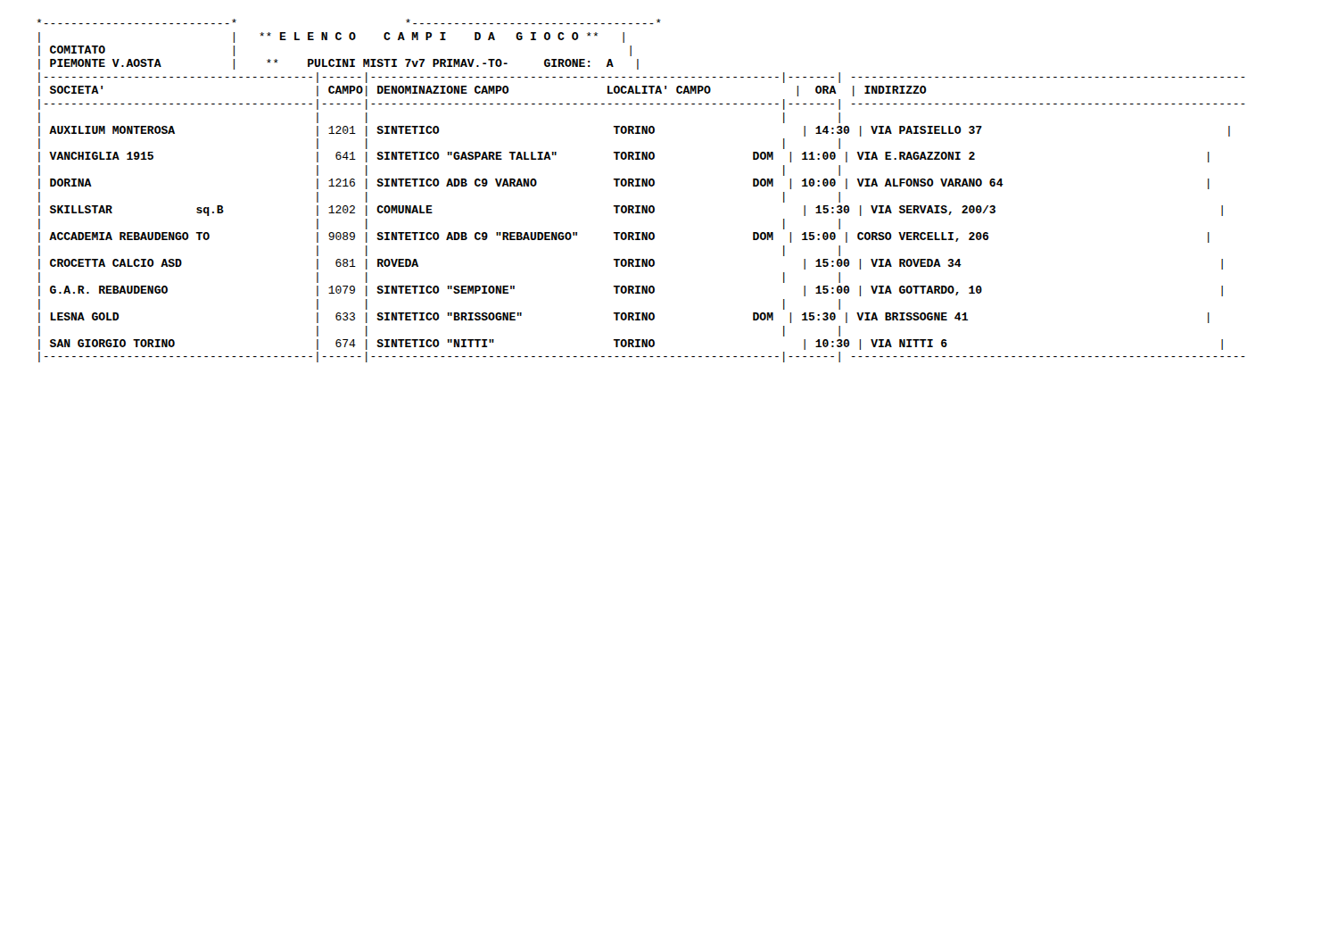*---------------------------*                        *-----------------------------------*
|                           |   ** E L E N C O    C A M P I    D A   G I O C O **   |
| COMITATO                  |                                                        |
| PIEMONTE V.AOSTA          |    **    PULCINI MISTI 7v7 PRIMAV.-TO-     GIRONE:  A   |
|---------------------------------------|------|-----------------------------------------------------------|-------| ---------------------------------------------------------
| SOCIETA'                              | CAMPO| DENOMINAZIONE CAMPO              LOCALITA' CAMPO            |  ORA  | INDIRIZZO
|---------------------------------------|------|-----------------------------------------------------------|-------| ---------------------------------------------------------
|                                       |      |                                                           |       |
| AUXILIUM MONTEROSA                    | 1201 | SINTETICO                         TORINO                     | 14:30 | VIA PAISIELLO 37                                   |
|                                       |      |                                                           |       |
| VANCHIGLIA 1915                       |  641 | SINTETICO "GASPARE TALLIA"        TORINO              DOM  | 11:00 | VIA E.RAGAZZONI 2                                 |
|                                       |      |                                                           |       |
| DORINA                                | 1216 | SINTETICO ADB C9 VARANO           TORINO              DOM  | 10:00 | VIA ALFONSO VARANO 64                             |
|                                       |      |                                                           |       |
| SKILLSTAR            sq.B             | 1202 | COMUNALE                          TORINO                     | 15:30 | VIA SERVAIS, 200/3                                |
|                                       |      |                                                           |       |
| ACCADEMIA REBAUDENGO TO               | 9089 | SINTETICO ADB C9 "REBAUDENGO"     TORINO              DOM  | 15:00 | CORSO VERCELLI, 206                               |
|                                       |      |                                                           |       |
| CROCETTA CALCIO ASD                   |  681 | ROVEDA                            TORINO                     | 15:00 | VIA ROVEDA 34                                     |
|                                       |      |                                                           |       |
| G.A.R. REBAUDENGO                     | 1079 | SINTETICO "SEMPIONE"              TORINO                     | 15:00 | VIA GOTTARDO, 10                                  |
|                                       |      |                                                           |       |
| LESNA GOLD                            |  633 | SINTETICO "BRISSOGNE"             TORINO              DOM  | 15:30 | VIA BRISSOGNE 41                                  |
|                                       |      |                                                           |       |
| SAN GIORGIO TORINO                    |  674 | SINTETICO "NITTI"                 TORINO                     | 10:30 | VIA NITTI 6                                       |
|---------------------------------------|------|-----------------------------------------------------------|-------| ---------------------------------------------------------